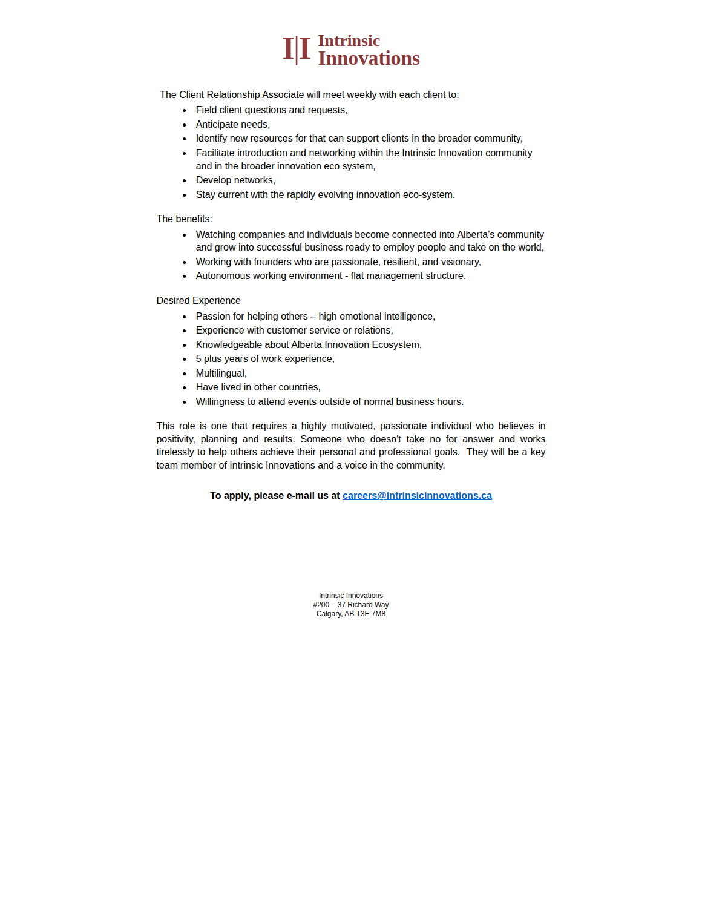I|I Intrinsic Innovations
The Client Relationship Associate will meet weekly with each client to:
Field client questions and requests,
Anticipate needs,
Identify new resources for that can support clients in the broader community,
Facilitate introduction and networking within the Intrinsic Innovation community and in the broader innovation eco system,
Develop networks,
Stay current with the rapidly evolving innovation eco-system.
The benefits:
Watching companies and individuals become connected into Alberta’s community and grow into successful business ready to employ people and take on the world,
Working with founders who are passionate, resilient, and visionary,
Autonomous working environment - flat management structure.
Desired Experience
Passion for helping others – high emotional intelligence,
Experience with customer service or relations,
Knowledgeable about Alberta Innovation Ecosystem,
5 plus years of work experience,
Multilingual,
Have lived in other countries,
Willingness to attend events outside of normal business hours.
This role is one that requires a highly motivated, passionate individual who believes in positivity, planning and results. Someone who doesn't take no for answer and works tirelessly to help others achieve their personal and professional goals. They will be a key team member of Intrinsic Innovations and a voice in the community.
To apply, please e-mail us at careers@intrinsicinnovations.ca
Intrinsic Innovations
#200 – 37 Richard Way
Calgary, AB T3E 7M8